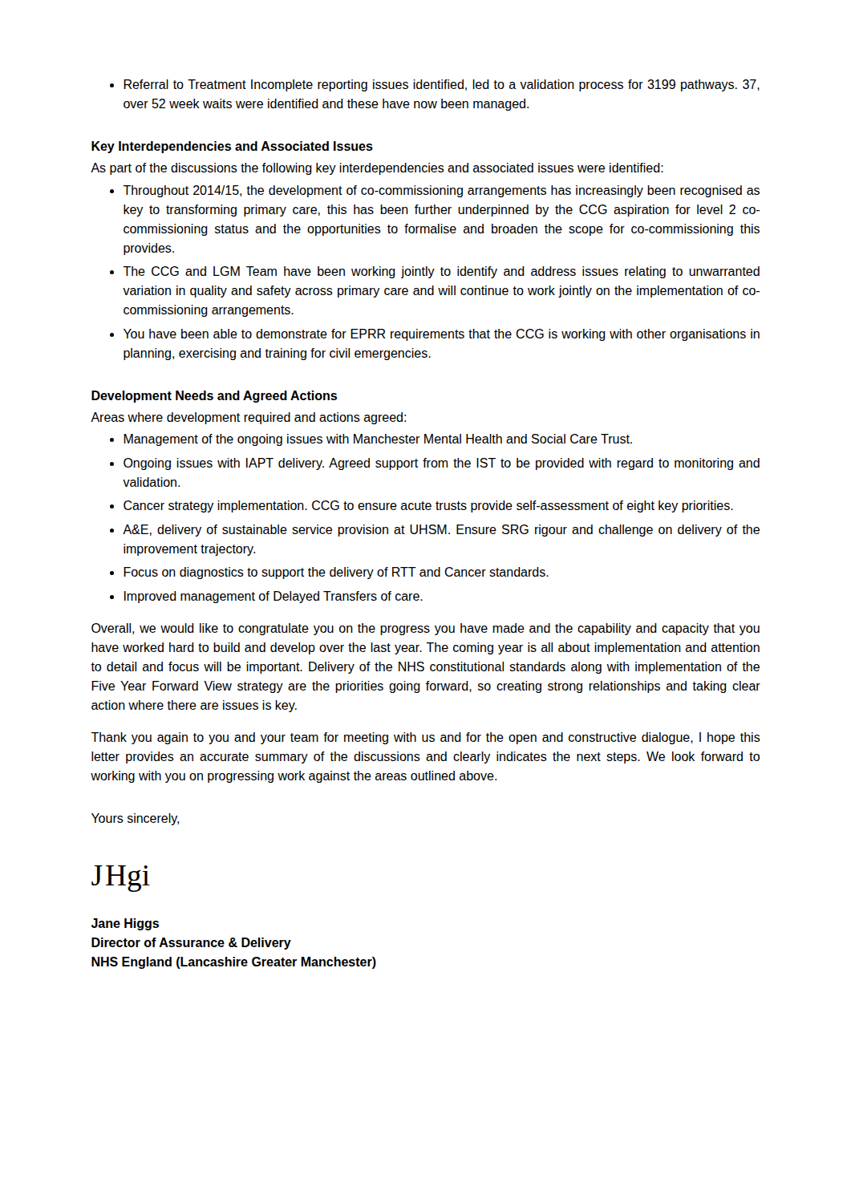Referral to Treatment Incomplete reporting issues identified, led to a validation process for 3199 pathways. 37, over 52 week waits were identified and these have now been managed.
Key Interdependencies and Associated Issues
As part of the discussions the following key interdependencies and associated issues were identified:
Throughout 2014/15, the development of co-commissioning arrangements has increasingly been recognised as key to transforming primary care, this has been further underpinned by the CCG aspiration for level 2 co-commissioning status and the opportunities to formalise and broaden the scope for co-commissioning this provides.
The CCG and LGM Team have been working jointly to identify and address issues relating to unwarranted variation in quality and safety across primary care and will continue to work jointly on the implementation of co-commissioning arrangements.
You have been able to demonstrate for EPRR requirements that the CCG is working with other organisations in planning, exercising and training for civil emergencies.
Development Needs and Agreed Actions
Areas where development required and actions agreed:
Management of the ongoing issues with Manchester Mental Health and Social Care Trust.
Ongoing issues with IAPT delivery. Agreed support from the IST to be provided with regard to monitoring and validation.
Cancer strategy implementation. CCG to ensure acute trusts provide self-assessment of eight key priorities.
A&E, delivery of sustainable service provision at UHSM. Ensure SRG rigour and challenge on delivery of the improvement trajectory.
Focus on diagnostics to support the delivery of RTT and Cancer standards.
Improved management of Delayed Transfers of care.
Overall, we would like to congratulate you on the progress you have made and the capability and capacity that you have worked hard to build and develop over the last year. The coming year is all about implementation and attention to detail and focus will be important. Delivery of the NHS constitutional standards along with implementation of the Five Year Forward View strategy are the priorities going forward, so creating strong relationships and taking clear action where there are issues is key.
Thank you again to you and your team for meeting with us and for the open and constructive dialogue, I hope this letter provides an accurate summary of the discussions and clearly indicates the next steps. We look forward to working with you on progressing work against the areas outlined above.
Yours sincerely,
J Hgi
Jane Higgs Director of Assurance & Delivery NHS England (Lancashire Greater Manchester)